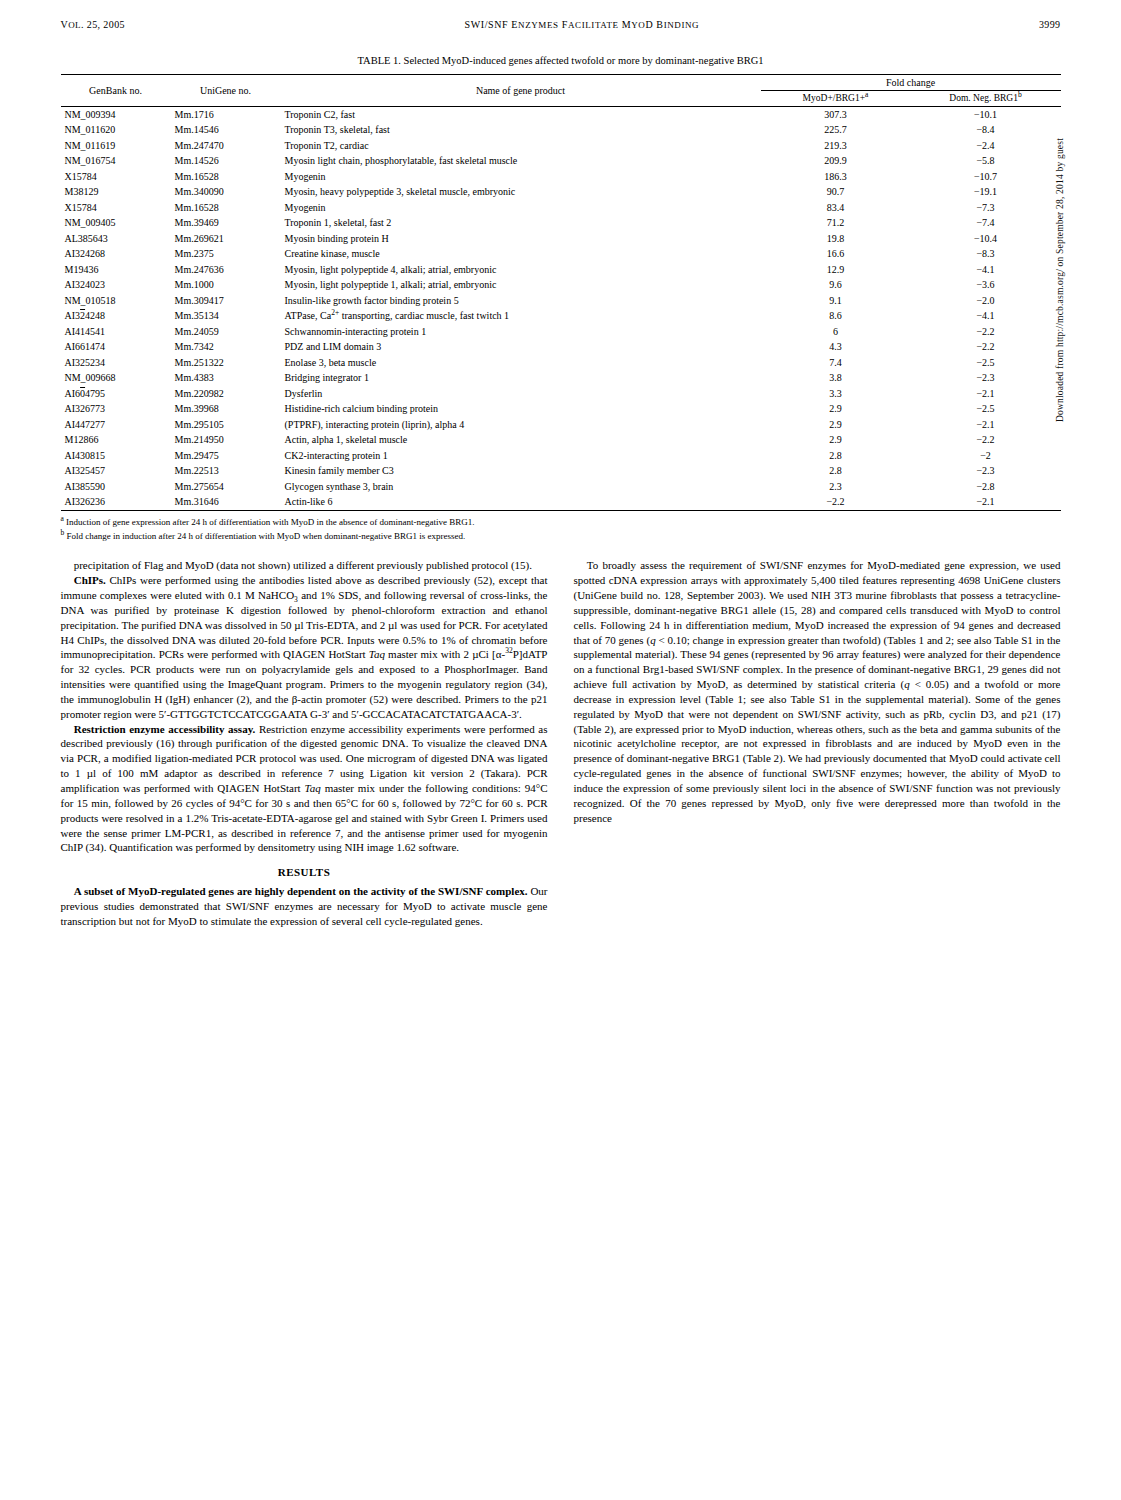VOL. 25, 2005
SWI/SNF ENZYMES FACILITATE MYOD BINDING
3999
TABLE 1. Selected MyoD-induced genes affected twofold or more by dominant-negative BRG1
| GenBank no. | UniGene no. | Name of gene product | Fold change |
| --- | --- | --- | --- |
| MyoD+/BRG1+ a | Dom. Neg. BRG1 b |
| NM_009394 | Mm.1716 | Troponin C2, fast | 307.3 | −10.1 |
| NM_011620 | Mm.14546 | Troponin T3, skeletal, fast | 225.7 | −8.4 |
| NM_011619 | Mm.247470 | Troponin T2, cardiac | 219.3 | −2.4 |
| NM_016754 | Mm.14526 | Myosin light chain, phosphorylatable, fast skeletal muscle | 209.9 | −5.8 |
| X15784 | Mm.16528 | Myogenin | 186.3 | −10.7 |
| M38129 | Mm.340090 | Myosin, heavy polypeptide 3, skeletal muscle, embryonic | 90.7 | −19.1 |
| X15784 | Mm.16528 | Myogenin | 83.4 | −7.3 |
| NM_009405 | Mm.39469 | Troponin 1, skeletal, fast 2 | 71.2 | −7.4 |
| AL385643 | Mm.269621 | Myosin binding protein H | 19.8 | −10.4 |
| AI324268 | Mm.2375 | Creatine kinase, muscle | 16.6 | −8.3 |
| M19436 | Mm.247636 | Myosin, light polypeptide 4, alkali; atrial, embryonic | 12.9 | −4.1 |
| AI324023 | Mm.1000 | Myosin, light polypeptide 1, alkali; atrial, embryonic | 9.6 | −3.6 |
| NM_010518 | Mm.309417 | Insulin-like growth factor binding protein 5 | 9.1 | −2.0 |
| AI3 2 4248 | Mm.35134 | ATPase, Ca 2+ transporting, cardiac muscle, fast twitch 1 | 8.6 | −4.1 |
| AI414541 | Mm.24059 | Schwannomin-interacting protein 1 | 6 | −2.2 |
| AI661474 | Mm.7342 | PDZ and LIM domain 3 | 4.3 | −2.2 |
| AI325234 | Mm.251322 | Enolase 3, beta muscle | 7.4 | −2.5 |
| NM_009668 | Mm.4383 | Bridging integrator 1 | 3.8 | −2.3 |
| AI6 0 4795 | Mm.220982 | Dysferlin | 3.3 | −2.1 |
| AI326773 | Mm.39968 | Histidine-rich calcium binding protein | 2.9 | −2.5 |
| AI447277 | Mm.295105 | (PTPRF), interacting protein (liprin), alpha 4 | 2.9 | −2.1 |
| M12866 | Mm.214950 | Actin, alpha 1, skeletal muscle | 2.9 | −2.2 |
| AI430815 | Mm.29475 | CK2-interacting protein 1 | 2.8 | −2 |
| AI325457 | Mm.22513 | Kinesin family member C3 | 2.8 | −2.3 |
| AI385590 | Mm.275654 | Glycogen synthase 3, brain | 2.3 | −2.8 |
| AI326236 | Mm.31646 | Actin-like 6 | −2.2 | −2.1 |
a Induction of gene expression after 24 h of differentiation with MyoD in the absence of dominant-negative BRG1.
b Fold change in induction after 24 h of differentiation with MyoD when dominant-negative BRG1 is expressed.
precipitation of Flag and MyoD (data not shown) utilized a different previously published protocol (15).
ChIPs. ChIPs were performed using the antibodies listed above as described previously (52), except that immune complexes were eluted with 0.1 M NaHCO3 and 1% SDS, and following reversal of cross-links, the DNA was purified by proteinase K digestion followed by phenol-chloroform extraction and ethanol precipitation. The purified DNA was dissolved in 50 µl Tris-EDTA, and 2 µl was used for PCR. For acetylated H4 ChIPs, the dissolved DNA was diluted 20-fold before PCR. Inputs were 0.5% to 1% of chromatin before immunoprecipitation. PCRs were performed with QIAGEN HotStart Taq master mix with 2 µCi [α-32P]dATP for 32 cycles. PCR products were run on polyacrylamide gels and exposed to a PhosphorImager. Band intensities were quantified using the ImageQuant program. Primers to the myogenin regulatory region (34), the immunoglobulin H (IgH) enhancer (2), and the β-actin promoter (52) were described. Primers to the p21 promoter region were 5′-GTTGGTCTCCATCGGAATA G-3′ and 5′-GCCACATACATCTATGAACA-3′.
Restriction enzyme accessibility assay. Restriction enzyme accessibility experiments were performed as described previously (16) through purification of the digested genomic DNA. To visualize the cleaved DNA via PCR, a modified ligation-mediated PCR protocol was used. One microgram of digested DNA was ligated to 1 µl of 100 mM adaptor as described in reference 7 using Ligation kit version 2 (Takara). PCR amplification was performed with QIAGEN HotStart Taq master mix under the following conditions: 94°C for 15 min, followed by 26 cycles of 94°C for 30 s and then 65°C for 60 s, followed by 72°C for 60 s. PCR products were resolved in a 1.2% Tris-acetate-EDTA-agarose gel and stained with Sybr Green I. Primers used were the sense primer LM-PCR1, as described in reference 7, and the antisense primer used for myogenin ChIP (34). Quantification was performed by densitometry using NIH image 1.62 software.
RESULTS
A subset of MyoD-regulated genes are highly dependent on the activity of the SWI/SNF complex. Our previous studies demonstrated that SWI/SNF enzymes are necessary for MyoD to activate muscle gene transcription but not for MyoD to stimulate the expression of several cell cycle-regulated genes.
To broadly assess the requirement of SWI/SNF enzymes for MyoD-mediated gene expression, we used spotted cDNA expression arrays with approximately 5,400 tiled features representing 4698 UniGene clusters (UniGene build no. 128, September 2003). We used NIH 3T3 murine fibroblasts that possess a tetracycline-suppressible, dominant-negative BRG1 allele (15, 28) and compared cells transduced with MyoD to control cells. Following 24 h in differentiation medium, MyoD increased the expression of 94 genes and decreased that of 70 genes (q < 0.10; change in expression greater than twofold) (Tables 1 and 2; see also Table S1 in the supplemental material). These 94 genes (represented by 96 array features) were analyzed for their dependence on a functional Brg1-based SWI/SNF complex. In the presence of dominant-negative BRG1, 29 genes did not achieve full activation by MyoD, as determined by statistical criteria (q < 0.05) and a twofold or more decrease in expression level (Table 1; see also Table S1 in the supplemental material). Some of the genes regulated by MyoD that were not dependent on SWI/SNF activity, such as pRb, cyclin D3, and p21 (17) (Table 2), are expressed prior to MyoD induction, whereas others, such as the beta and gamma subunits of the nicotinic acetylcholine receptor, are not expressed in fibroblasts and are induced by MyoD even in the presence of dominant-negative BRG1 (Table 2). We had previously documented that MyoD could activate cell cycle-regulated genes in the absence of functional SWI/SNF enzymes; however, the ability of MyoD to induce the expression of some previously silent loci in the absence of SWI/SNF function was not previously recognized. Of the 70 genes repressed by MyoD, only five were derepressed more than twofold in the presence
Downloaded from http://mcb.asm.org/ on September 28, 2014 by guest